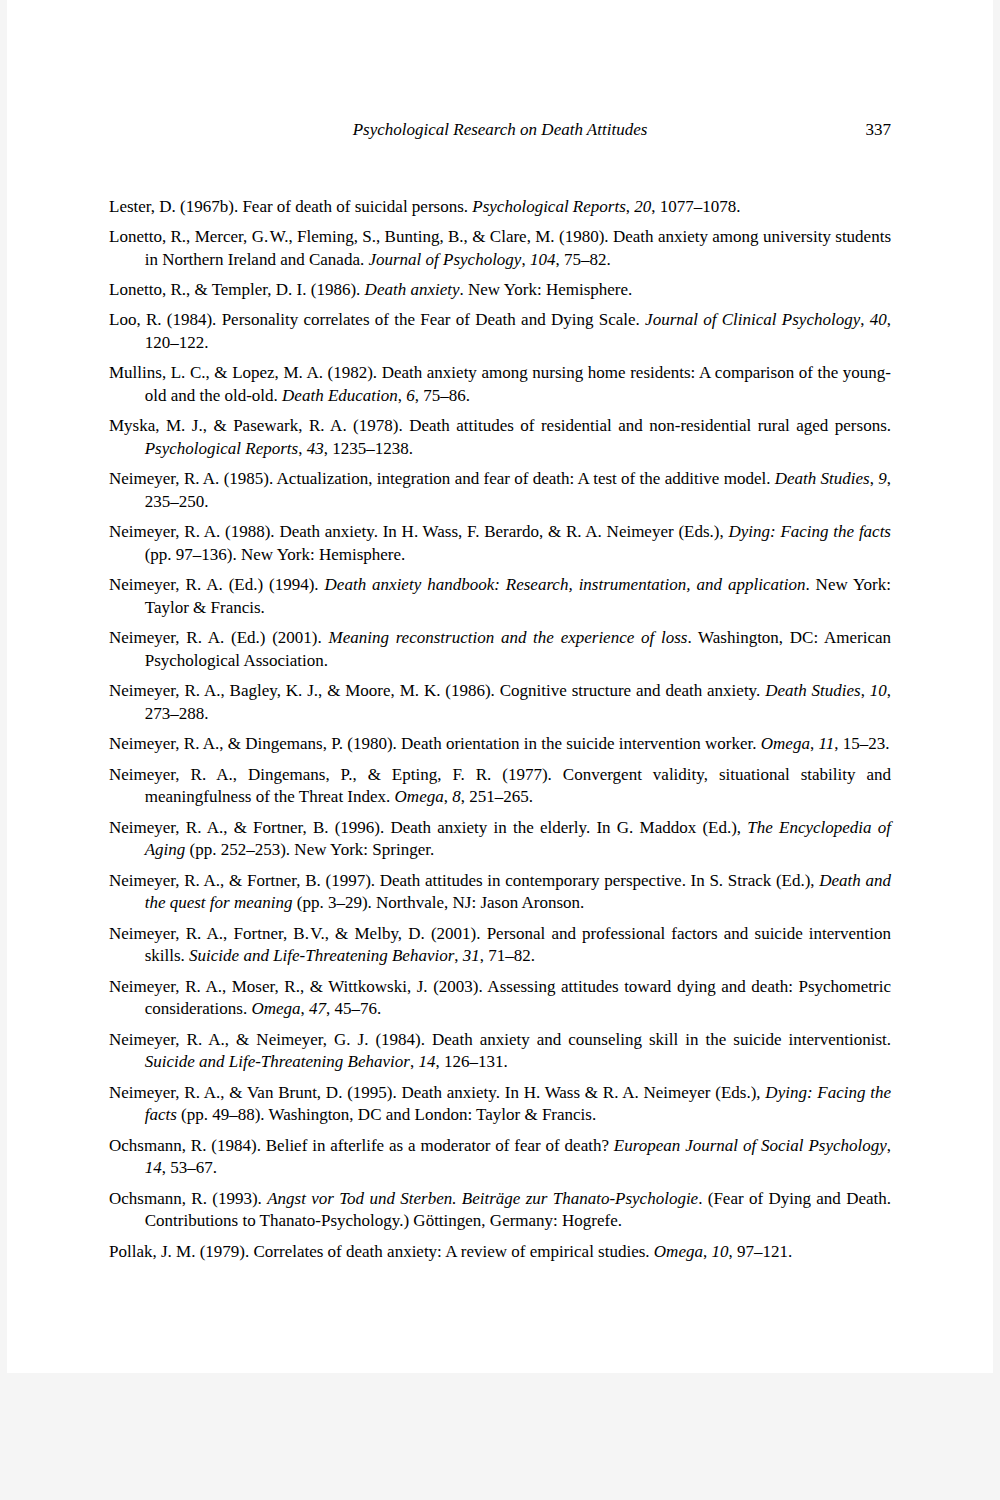Psychological Research on Death Attitudes 337
Lester, D. (1967b). Fear of death of suicidal persons. Psychological Reports, 20, 1077–1078.
Lonetto, R., Mercer, G. W., Fleming, S., Bunting, B., & Clare, M. (1980). Death anxiety among university students in Northern Ireland and Canada. Journal of Psychology, 104, 75–82.
Lonetto, R., & Templer, D. I. (1986). Death anxiety. New York: Hemisphere.
Loo, R. (1984). Personality correlates of the Fear of Death and Dying Scale. Journal of Clinical Psychology, 40, 120–122.
Mullins, L. C., & Lopez, M. A. (1982). Death anxiety among nursing home residents: A comparison of the young-old and the old-old. Death Education, 6, 75–86.
Myska, M. J., & Pasewark, R. A. (1978). Death attitudes of residential and non-residential rural aged persons. Psychological Reports, 43, 1235–1238.
Neimeyer, R. A. (1985). Actualization, integration and fear of death: A test of the additive model. Death Studies, 9, 235–250.
Neimeyer, R. A. (1988). Death anxiety. In H. Wass, F. Berardo, & R. A. Neimeyer (Eds.), Dying: Facing the facts (pp. 97–136). New York: Hemisphere.
Neimeyer, R. A. (Ed.) (1994). Death anxiety handbook: Research, instrumentation, and application. New York: Taylor & Francis.
Neimeyer, R. A. (Ed.) (2001). Meaning reconstruction and the experience of loss. Washington, DC: American Psychological Association.
Neimeyer, R. A., Bagley, K. J., & Moore, M. K. (1986). Cognitive structure and death anxiety. Death Studies, 10, 273–288.
Neimeyer, R. A., & Dingemans, P. (1980). Death orientation in the suicide intervention worker. Omega, 11, 15–23.
Neimeyer, R. A., Dingemans, P., & Epting, F. R. (1977). Convergent validity, situational stability and meaningfulness of the Threat Index. Omega, 8, 251–265.
Neimeyer, R. A., & Fortner, B. (1996). Death anxiety in the elderly. In G. Maddox (Ed.), The Encyclopedia of Aging (pp. 252–253). New York: Springer.
Neimeyer, R. A., & Fortner, B. (1997). Death attitudes in contemporary perspective. In S. Strack (Ed.), Death and the quest for meaning (pp. 3–29). Northvale, NJ: Jason Aronson.
Neimeyer, R. A., Fortner, B. V., & Melby, D. (2001). Personal and professional factors and suicide intervention skills. Suicide and Life-Threatening Behavior, 31, 71–82.
Neimeyer, R. A., Moser, R., & Wittkowski, J. (2003). Assessing attitudes toward dying and death: Psychometric considerations. Omega, 47, 45–76.
Neimeyer, R. A., & Neimeyer, G. J. (1984). Death anxiety and counseling skill in the suicide interventionist. Suicide and Life-Threatening Behavior, 14, 126–131.
Neimeyer, R. A., & Van Brunt, D. (1995). Death anxiety. In H. Wass & R. A. Neimeyer (Eds.), Dying: Facing the facts (pp. 49–88). Washington, DC and London: Taylor & Francis.
Ochsmann, R. (1984). Belief in afterlife as a moderator of fear of death? European Journal of Social Psychology, 14, 53–67.
Ochsmann, R. (1993). Angst vor Tod und Sterben. Beiträge zur Thanato-Psychologie. (Fear of Dying and Death. Contributions to Thanato-Psychology.) Göttingen, Germany: Hogrefe.
Pollak, J. M. (1979). Correlates of death anxiety: A review of empirical studies. Omega, 10, 97–121.